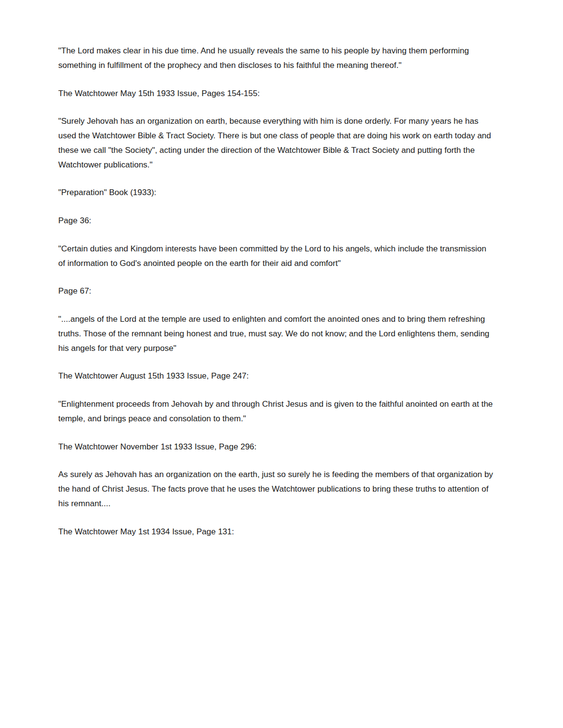"The Lord makes clear in his due time. And he usually reveals the same to his people by having them performing something in fulfillment of the prophecy and then discloses to his faithful the meaning thereof."
The Watchtower May 15th 1933 Issue, Pages 154-155:
"Surely Jehovah has an organization on earth, because everything with him is done orderly. For many years he has used the Watchtower Bible & Tract Society. There is but one class of people that are doing his work on earth today and these we call "the Society", acting under the direction of the Watchtower Bible & Tract Society and putting forth the Watchtower publications."
"Preparation" Book (1933):
Page 36:
"Certain duties and Kingdom interests have been committed by the Lord to his angels, which include the transmission of information to God's anointed people on the earth for their aid and comfort"
Page 67:
"....angels of the Lord at the temple are used to enlighten and comfort the anointed ones and to bring them refreshing truths. Those of the remnant being honest and true, must say. We do not know; and the Lord enlightens them, sending his angels for that very purpose"
The Watchtower August 15th 1933 Issue, Page 247:
"Enlightenment proceeds from Jehovah by and through Christ Jesus and is given to the faithful anointed on earth at the temple, and brings peace and consolation to them."
The Watchtower November 1st 1933 Issue, Page 296:
As surely as Jehovah has an organization on the earth, just so surely he is feeding the members of that organization by the hand of Christ Jesus. The facts prove that he uses the Watchtower publications to bring these truths to attention of his remnant....
The Watchtower May 1st 1934 Issue, Page 131: